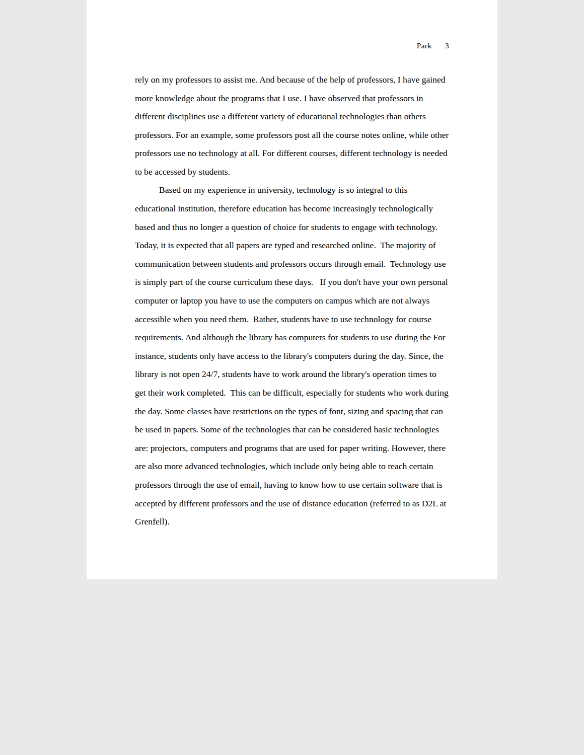Park3
rely on my professors to assist me. And because of the help of professors, I have gained more knowledge about the programs that I use. I have observed that professors in different disciplines use a different variety of educational technologies than others professors. For an example, some professors post all the course notes online, while other professors use no technology at all. For different courses, different technology is needed to be accessed by students.
Based on my experience in university, technology is so integral to this educational institution, therefore education has become increasingly technologically based and thus no longer a question of choice for students to engage with technology. Today, it is expected that all papers are typed and researched online. The majority of communication between students and professors occurs through email. Technology use is simply part of the course curriculum these days. If you don't have your own personal computer or laptop you have to use the computers on campus which are not always accessible when you need them. Rather, students have to use technology for course requirements. And although the library has computers for students to use during the For instance, students only have access to the library's computers during the day. Since, the library is not open 24/7, students have to work around the library's operation times to get their work completed. This can be difficult, especially for students who work during the day. Some classes have restrictions on the types of font, sizing and spacing that can be used in papers. Some of the technologies that can be considered basic technologies are: projectors, computers and programs that are used for paper writing. However, there are also more advanced technologies, which include only being able to reach certain professors through the use of email, having to know how to use certain software that is accepted by different professors and the use of distance education (referred to as D2L at Grenfell).